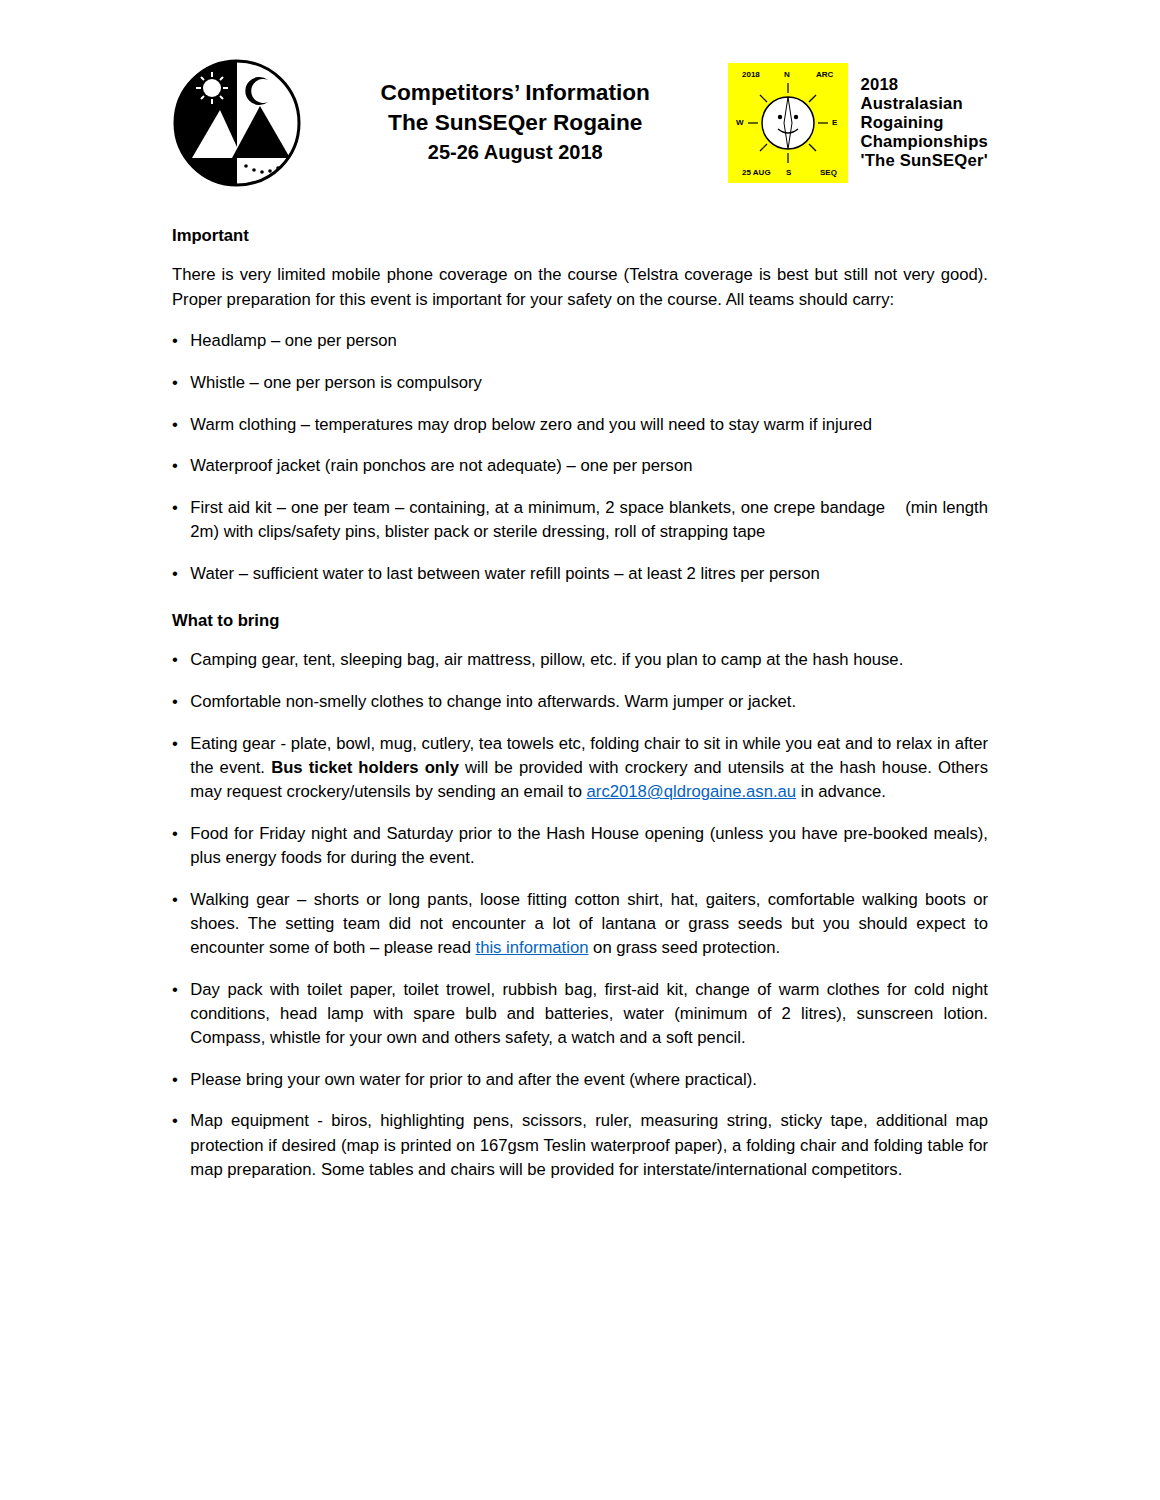Competitors’ Information
The SunSEQer Rogaine
25-26 August 2018
2018 N ARC W E 25 AUG S SEQ
2018
Australasian
Rogaining
Championships
'The SunSEQer'
Important
There is very limited mobile phone coverage on the course (Telstra coverage is best but still not very good). Proper preparation for this event is important for your safety on the course. All teams should carry:
Headlamp – one per person
Whistle – one per person is compulsory
Warm clothing – temperatures may drop below zero and you will need to stay warm if injured
Waterproof jacket (rain ponchos are not adequate) – one per person
First aid kit – one per team – containing, at a minimum, 2 space blankets, one crepe bandage (min length 2m) with clips/safety pins, blister pack or sterile dressing, roll of strapping tape
Water – sufficient water to last between water refill points – at least 2 litres per person
What to bring
Camping gear, tent, sleeping bag, air mattress, pillow, etc. if you plan to camp at the hash house.
Comfortable non-smelly clothes to change into afterwards. Warm jumper or jacket.
Eating gear - plate, bowl, mug, cutlery, tea towels etc, folding chair to sit in while you eat and to relax in after the event. Bus ticket holders only will be provided with crockery and utensils at the hash house. Others may request crockery/utensils by sending an email to arc2018@qldrogaine.asn.au in advance.
Food for Friday night and Saturday prior to the Hash House opening (unless you have pre-booked meals), plus energy foods for during the event.
Walking gear – shorts or long pants, loose fitting cotton shirt, hat, gaiters, comfortable walking boots or shoes. The setting team did not encounter a lot of lantana or grass seeds but you should expect to encounter some of both – please read this information on grass seed protection.
Day pack with toilet paper, toilet trowel, rubbish bag, first-aid kit, change of warm clothes for cold night conditions, head lamp with spare bulb and batteries, water (minimum of 2 litres), sunscreen lotion. Compass, whistle for your own and others safety, a watch and a soft pencil.
Please bring your own water for prior to and after the event (where practical).
Map equipment - biros, highlighting pens, scissors, ruler, measuring string, sticky tape, additional map protection if desired (map is printed on 167gsm Teslin waterproof paper), a folding chair and folding table for map preparation. Some tables and chairs will be provided for interstate/international competitors.